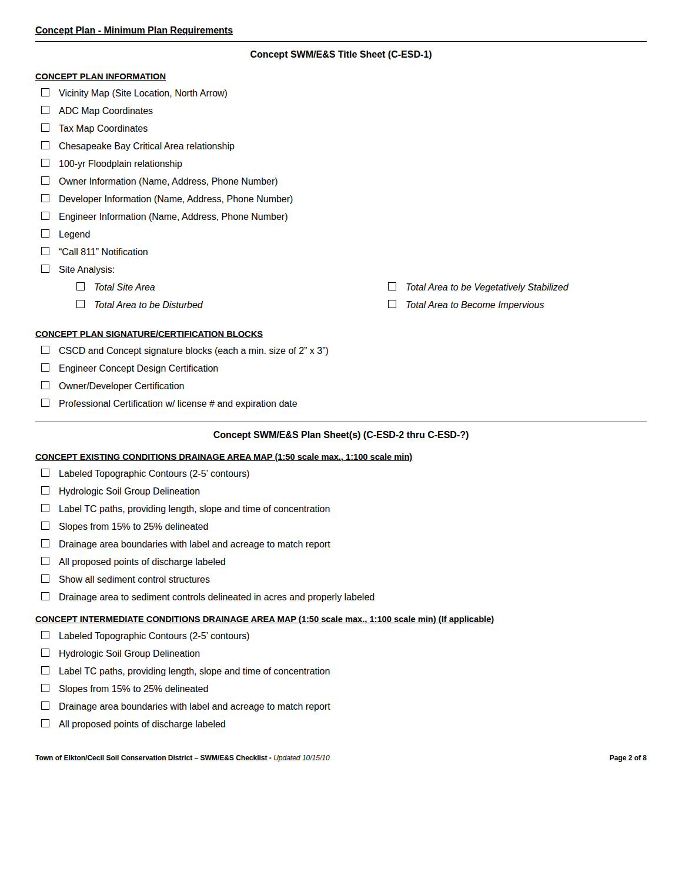Concept Plan - Minimum Plan Requirements
Concept SWM/E&S Title Sheet (C-ESD-1)
CONCEPT PLAN INFORMATION
Vicinity Map (Site Location, North Arrow)
ADC Map Coordinates
Tax Map Coordinates
Chesapeake Bay Critical Area relationship
100-yr Floodplain relationship
Owner Information (Name, Address, Phone Number)
Developer Information (Name, Address, Phone Number)
Engineer Information (Name, Address, Phone Number)
Legend
“Call 811” Notification
Site Analysis:
Total Site Area
Total Area to be Disturbed
Total Area to be Vegetatively Stabilized
Total Area to Become Impervious
CONCEPT PLAN SIGNATURE/CERTIFICATION BLOCKS
CSCD and Concept signature blocks (each a min. size of 2” x 3”)
Engineer Concept Design Certification
Owner/Developer Certification
Professional Certification w/ license # and expiration date
Concept SWM/E&S Plan Sheet(s) (C-ESD-2 thru C-ESD-?)
CONCEPT EXISTING CONDITIONS DRAINAGE AREA MAP (1:50 scale max., 1:100 scale min)
Labeled Topographic Contours (2-5’ contours)
Hydrologic Soil Group Delineation
Label TC paths, providing length, slope and time of concentration
Slopes from 15% to 25% delineated
Drainage area boundaries with label and acreage to match report
All proposed points of discharge labeled
Show all sediment control structures
Drainage area to sediment controls delineated in acres and properly labeled
CONCEPT INTERMEDIATE CONDITIONS DRAINAGE AREA MAP (1:50 scale max., 1:100 scale min) (If applicable)
Labeled Topographic Contours (2-5’ contours)
Hydrologic Soil Group Delineation
Label TC paths, providing length, slope and time of concentration
Slopes from 15% to 25% delineated
Drainage area boundaries with label and acreage to match report
All proposed points of discharge labeled
Town of Elkton/Cecil Soil Conservation District – SWM/E&S Checklist - Updated 10/15/10 Page 2 of 8